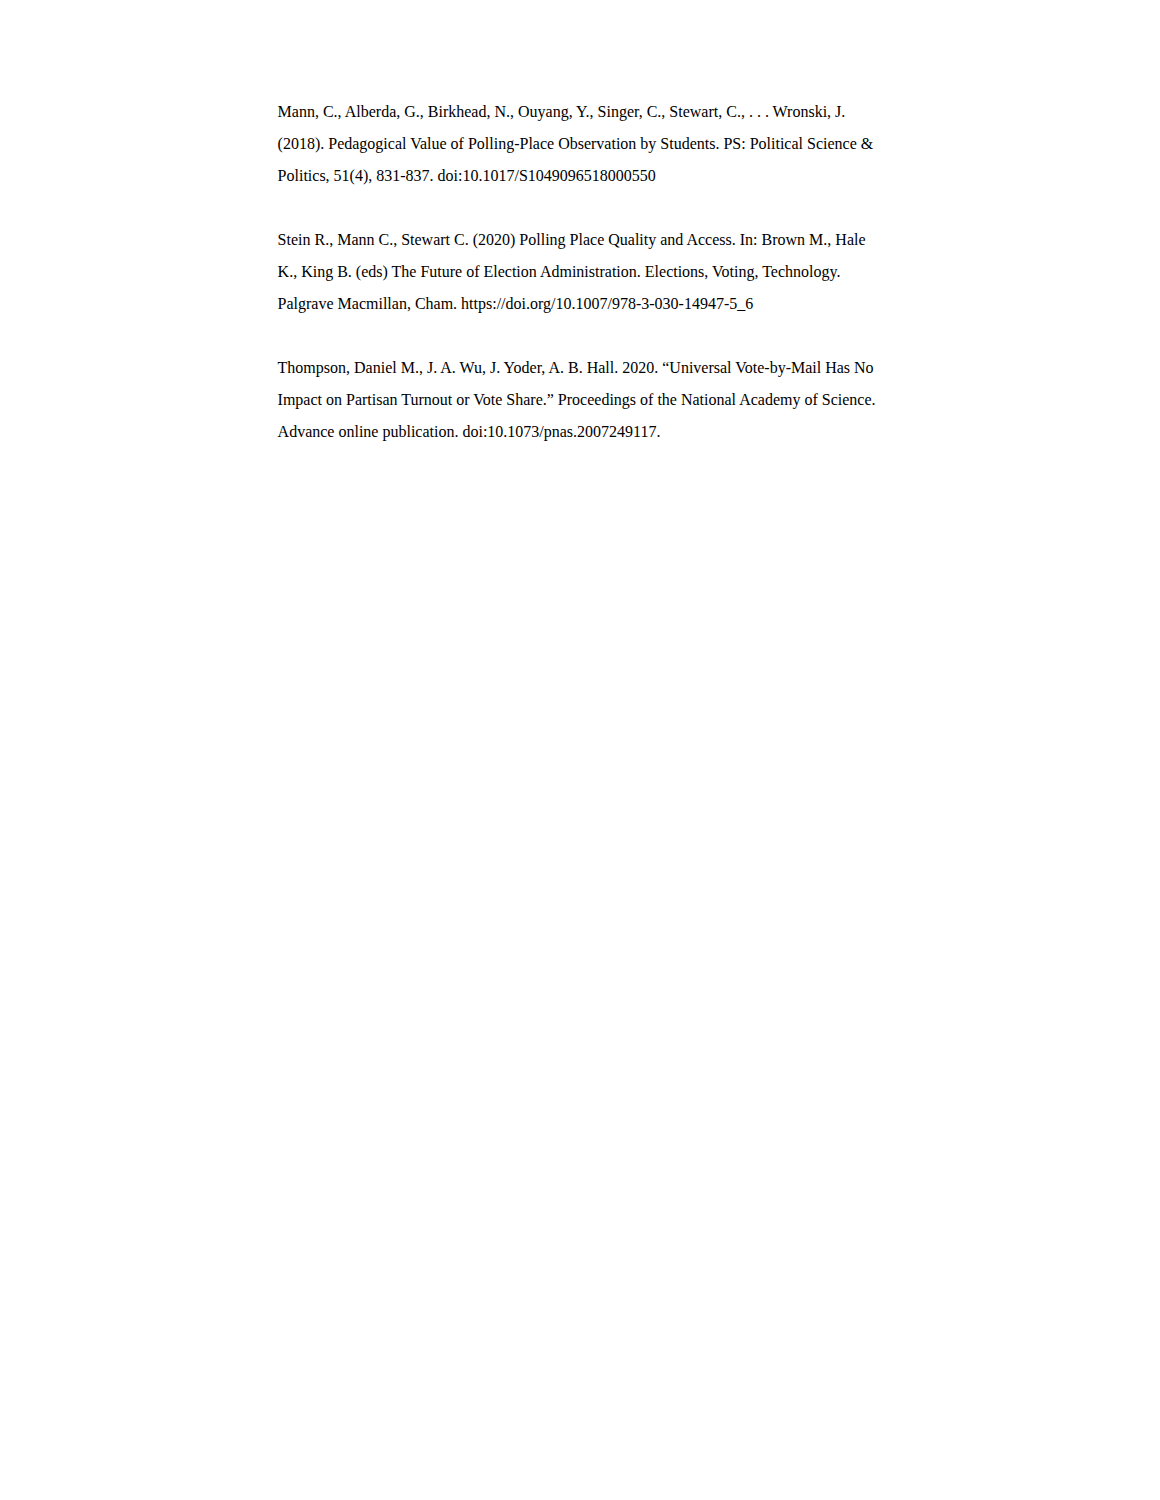Mann, C., Alberda, G., Birkhead, N., Ouyang, Y., Singer, C., Stewart, C., . . . Wronski, J. (2018). Pedagogical Value of Polling-Place Observation by Students. PS: Political Science & Politics, 51(4), 831-837. doi:10.1017/S1049096518000550
Stein R., Mann C., Stewart C. (2020) Polling Place Quality and Access. In: Brown M., Hale K., King B. (eds) The Future of Election Administration. Elections, Voting, Technology. Palgrave Macmillan, Cham. https://doi.org/10.1007/978-3-030-14947-5_6
Thompson, Daniel M., J. A. Wu, J. Yoder, A. B. Hall. 2020. “Universal Vote-by-Mail Has No Impact on Partisan Turnout or Vote Share.” Proceedings of the National Academy of Science. Advance online publication. doi:10.1073/pnas.2007249117.